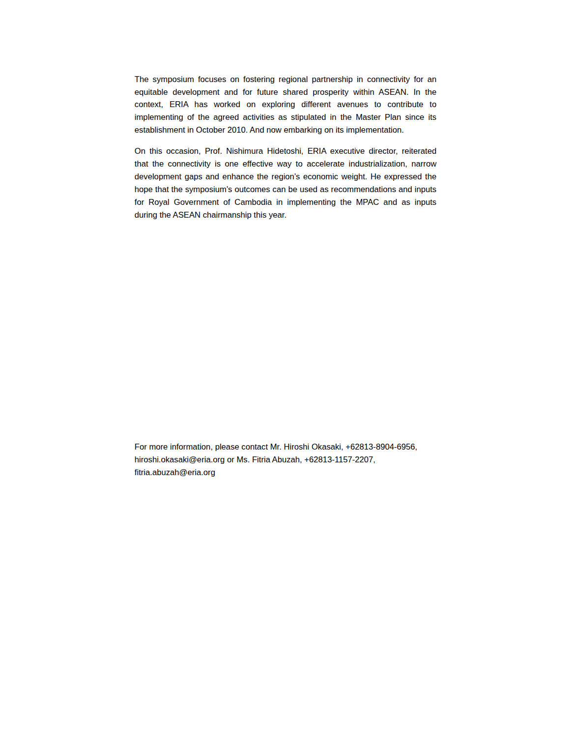The symposium focuses on fostering regional partnership in connectivity for an equitable development and for future shared prosperity within ASEAN. In the context, ERIA has worked on exploring different avenues to contribute to implementing of the agreed activities as stipulated in the Master Plan since its establishment in October 2010. And now embarking on its implementation.
On this occasion, Prof. Nishimura Hidetoshi, ERIA executive director, reiterated that the connectivity is one effective way to accelerate industrialization, narrow development gaps and enhance the region's economic weight. He expressed the hope that the symposium's outcomes can be used as recommendations and inputs for Royal Government of Cambodia in implementing the MPAC and as inputs during the ASEAN chairmanship this year.
For more information, please contact Mr. Hiroshi Okasaki, +62813-8904-6956, hiroshi.okasaki@eria.org or Ms. Fitria Abuzah, +62813-1157-2207, fitria.abuzah@eria.org